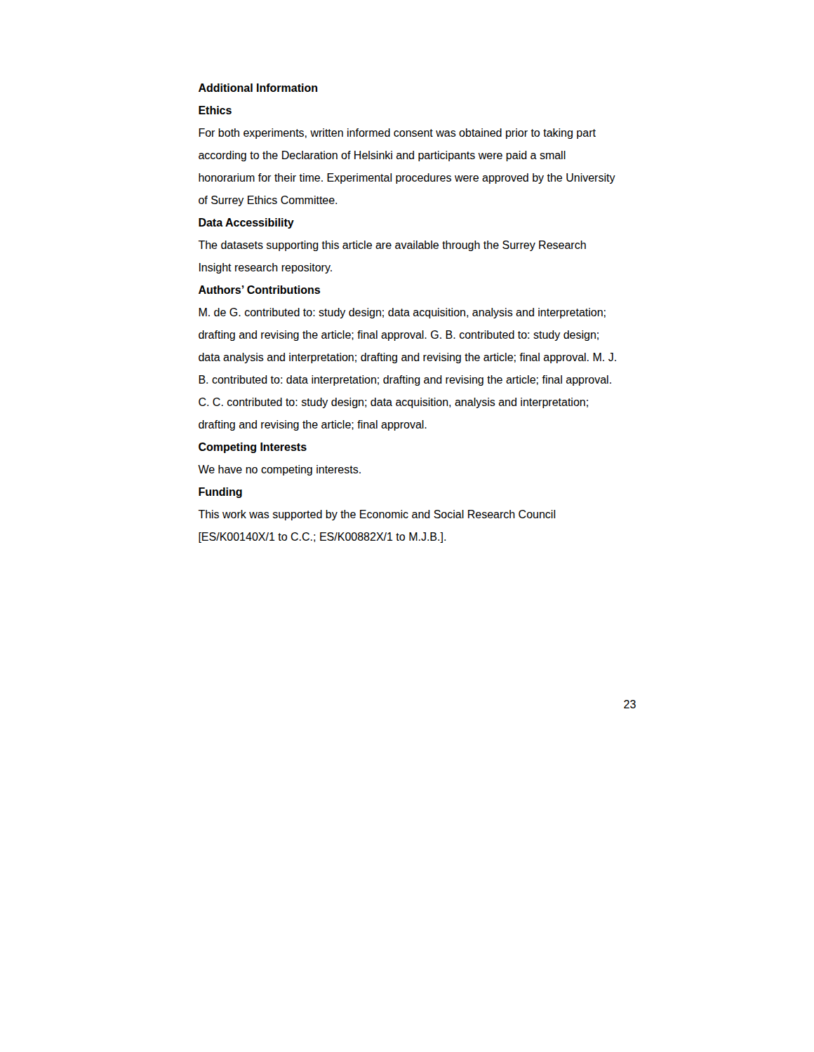Additional Information
Ethics
For both experiments, written informed consent was obtained prior to taking part according to the Declaration of Helsinki and participants were paid a small honorarium for their time. Experimental procedures were approved by the University of Surrey Ethics Committee.
Data Accessibility
The datasets supporting this article are available through the Surrey Research Insight research repository.
Authors’ Contributions
M. de G. contributed to: study design; data acquisition, analysis and interpretation; drafting and revising the article; final approval. G. B. contributed to: study design; data analysis and interpretation; drafting and revising the article; final approval. M. J. B. contributed to: data interpretation; drafting and revising the article; final approval. C. C. contributed to: study design; data acquisition, analysis and interpretation; drafting and revising the article; final approval.
Competing Interests
We have no competing interests.
Funding
This work was supported by the Economic and Social Research Council [ES/K00140X/1 to C.C.; ES/K00882X/1 to M.J.B.].
23